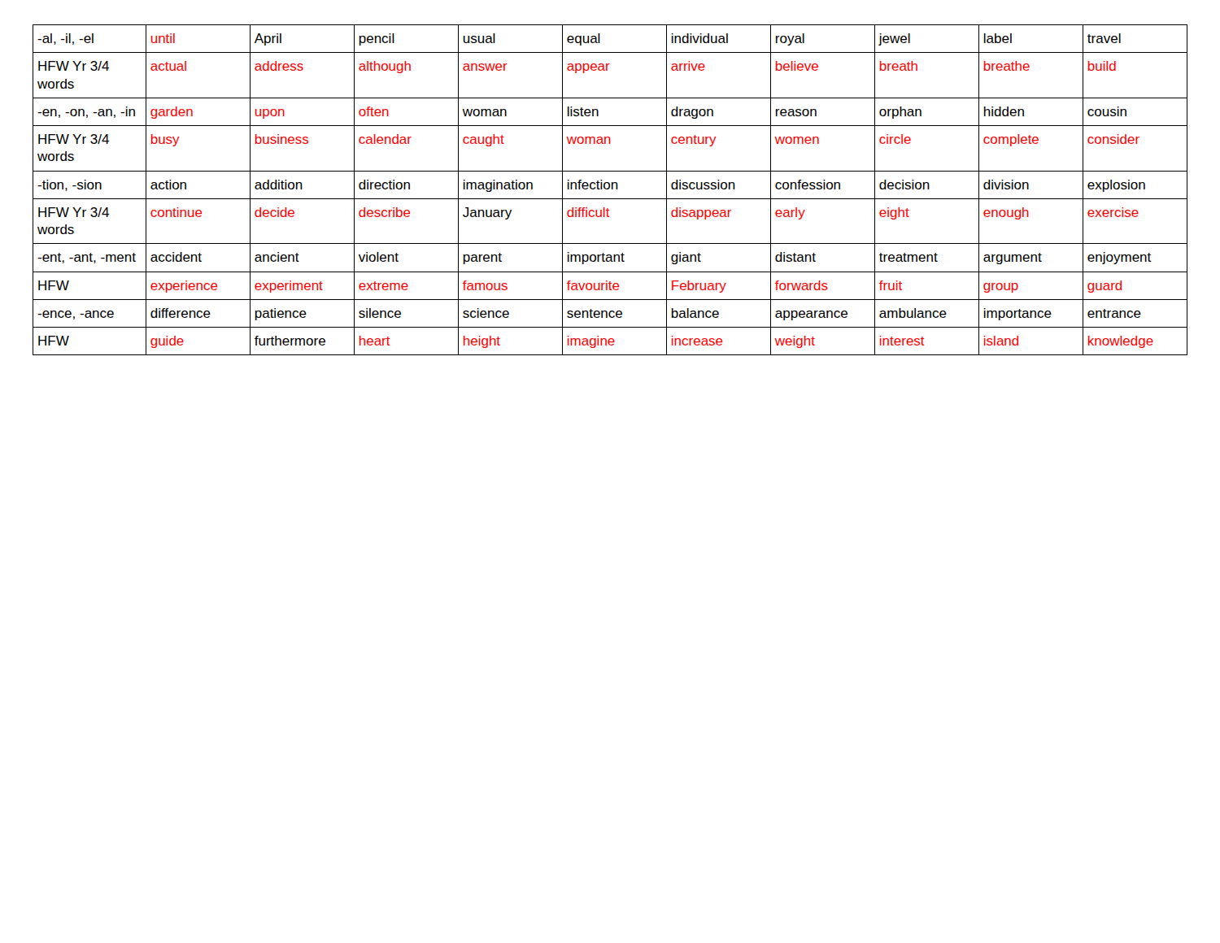| -al, -il, -el | until | April | pencil | usual | equal | individual | royal | jewel | label | travel |
| HFW Yr 3/4 words | actual | address | although | answer | appear | arrive | believe | breath | breathe | build |
| -en, -on, -an, -in | garden | upon | often | woman | listen | dragon | reason | orphan | hidden | cousin |
| HFW Yr 3/4 words | busy | business | calendar | caught | woman | century | women | circle | complete | consider |
| -tion, -sion | action | addition | direction | imagination | infection | discussion | confession | decision | division | explosion |
| HFW Yr 3/4 words | continue | decide | describe | January | difficult | disappear | early | eight | enough | exercise |
| -ent, -ant, -ment | accident | ancient | violent | parent | important | giant | distant | treatment | argument | enjoyment |
| HFW | experience | experiment | extreme | famous | favourite | February | forwards | fruit | group | guard |
| -ence, -ance | difference | patience | silence | science | sentence | balance | appearance | ambulance | importance | entrance |
| HFW | guide | furthermore | heart | height | imagine | increase | weight | interest | island | knowledge |